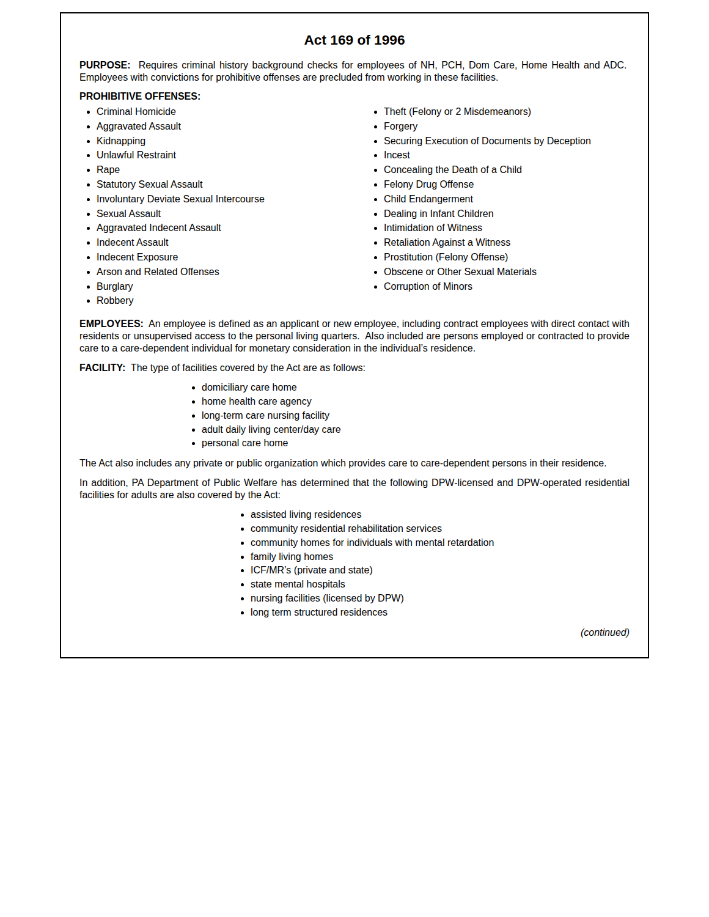Act 169 of 1996
PURPOSE: Requires criminal history background checks for employees of NH, PCH, Dom Care, Home Health and ADC. Employees with convictions for prohibitive offenses are precluded from working in these facilities.
PROHIBITIVE OFFENSES:
Criminal Homicide
Aggravated Assault
Kidnapping
Unlawful Restraint
Rape
Statutory Sexual Assault
Involuntary Deviate Sexual Intercourse
Sexual Assault
Aggravated Indecent Assault
Indecent Assault
Indecent Exposure
Arson and Related Offenses
Burglary
Robbery
Theft (Felony or 2 Misdemeanors)
Forgery
Securing Execution of Documents by Deception
Incest
Concealing the Death of a Child
Felony Drug Offense
Child Endangerment
Dealing in Infant Children
Intimidation of Witness
Retaliation Against a Witness
Prostitution (Felony Offense)
Obscene or Other Sexual Materials
Corruption of Minors
EMPLOYEES: An employee is defined as an applicant or new employee, including contract employees with direct contact with residents or unsupervised access to the personal living quarters. Also included are persons employed or contracted to provide care to a care-dependent individual for monetary consideration in the individual’s residence.
FACILITY: The type of facilities covered by the Act are as follows:
domiciliary care home
home health care agency
long-term care nursing facility
adult daily living center/day care
personal care home
The Act also includes any private or public organization which provides care to care-dependent persons in their residence.
In addition, PA Department of Public Welfare has determined that the following DPW-licensed and DPW-operated residential facilities for adults are also covered by the Act:
assisted living residences
community residential rehabilitation services
community homes for individuals with mental retardation
family living homes
ICF/MR’s (private and state)
state mental hospitals
nursing facilities (licensed by DPW)
long term structured residences
(continued)